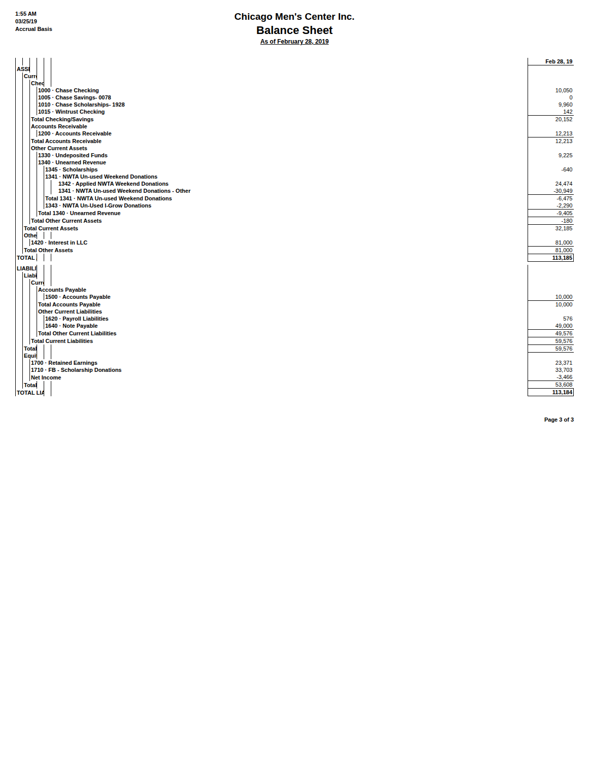1:55 AM
03/25/19
Accrual Basis
Chicago Men's Center Inc.
Balance Sheet
As of February 28, 2019
| | | | | | | Feb 28, 19 |
| ASSETS | | | | | |
| | Current Assets | | | | |
| | | Checking/Savings | | | |
| | | | 1000 · Chase Checking | 10,050 |
| | | | 1005 · Chase Savings- 0078 | 0 |
| | | | 1010 · Chase Scholarships- 1928 | 9,960 |
| | | | 1015 · Wintrust Checking | 142 |
| | | Total Checking/Savings | 20,152 |
| | | Accounts Receivable | |
| | | | 1200 · Accounts Receivable | 12,213 |
| | | Total Accounts Receivable | 12,213 |
| | | Other Current Assets | |
| | | | 1330 · Undeposited Funds | 9,225 |
| | | | 1340 · Unearned Revenue | |
| | | | | 1345 · Scholarships | -640 |
| | | | | 1341 · NWTA Un-used Weekend Donations | |
| | | | | | 1342 · Applied NWTA Weekend Donations | 24,474 |
| | | | | | 1341 · NWTA Un-used Weekend Donations - Other | -30,949 |
| | | | | Total 1341 · NWTA Un-used Weekend Donations | -6,475 |
| | | | | 1343 · NWTA Un-Used I-Grow Donations | -2,290 |
| | | | Total 1340 · Unearned Revenue | -9,405 |
| | | Total Other Current Assets | -180 |
| | Total Current Assets | 32,185 |
| | Other Assets | | | | |
| | | 1420 · Interest in LLC | 81,000 |
| | Total Other Assets | 81,000 |
| TOTAL ASSETS | | | | 113,185 |
| LIABILITIES & EQUITY | | | | |
| | Liabilities | | | | |
| | | Current Liabilities | | | |
| | | | Accounts Payable | |
| | | | | 1500 · Accounts Payable | 10,000 |
| | | | Total Accounts Payable | 10,000 |
| | | | Other Current Liabilities | |
| | | | | 1620 · Payroll Liabilities | 576 |
| | | | | 1640 · Note Payable | 49,000 |
| | | | Total Other Current Liabilities | 49,576 |
| | | Total Current Liabilities | 59,576 |
| | Total Liabilities | | | | 59,576 |
| | Equity | | | | |
| | | 1700 · Retained Earnings | 23,371 |
| | | 1710 · FB - Scholarship Donations | 33,703 |
| | | Net Income | -3,466 |
| | Total Equity | | | | 53,608 |
| TOTAL LIABILITIES & EQUITY | | | 113,184 |
Page 3 of 3